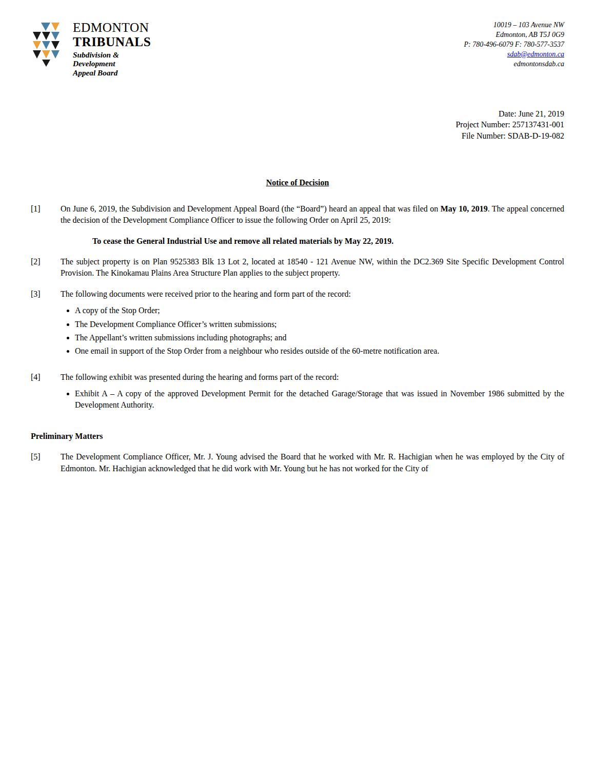EDMONTON
TRIBUNALS
Subdivision &
Development
Appeal Board
10019 – 103 Avenue NW
Edmonton, AB T5J 0G9
P: 780-496-6079 F: 780-577-3537
sdab@edmonton.ca
edmontonsdab.ca
Date: June 21, 2019
Project Number: 257137431-001
File Number: SDAB-D-19-082
Notice of Decision
[1]
On June 6, 2019, the Subdivision and Development Appeal Board (the “Board”) heard an appeal that was filed on May 10, 2019. The appeal concerned the decision of the Development Compliance Officer to issue the following Order on April 25, 2019:
To cease the General Industrial Use and remove all related materials by May 22, 2019.
[2]
The subject property is on Plan 9525383 Blk 13 Lot 2, located at 18540 - 121 Avenue NW, within the DC2.369 Site Specific Development Control Provision. The Kinokamau Plains Area Structure Plan applies to the subject property.
[3]
The following documents were received prior to the hearing and form part of the record:
A copy of the Stop Order;
The Development Compliance Officer’s written submissions;
The Appellant’s written submissions including photographs; and
One email in support of the Stop Order from a neighbour who resides outside of the 60-metre notification area.
[4]
The following exhibit was presented during the hearing and forms part of the record:
Exhibit A – A copy of the approved Development Permit for the detached Garage/Storage that was issued in November 1986 submitted by the Development Authority.
Preliminary Matters
[5]
The Development Compliance Officer, Mr. J. Young advised the Board that he worked with Mr. R. Hachigian when he was employed by the City of Edmonton. Mr. Hachigian acknowledged that he did work with Mr. Young but he has not worked for the City of